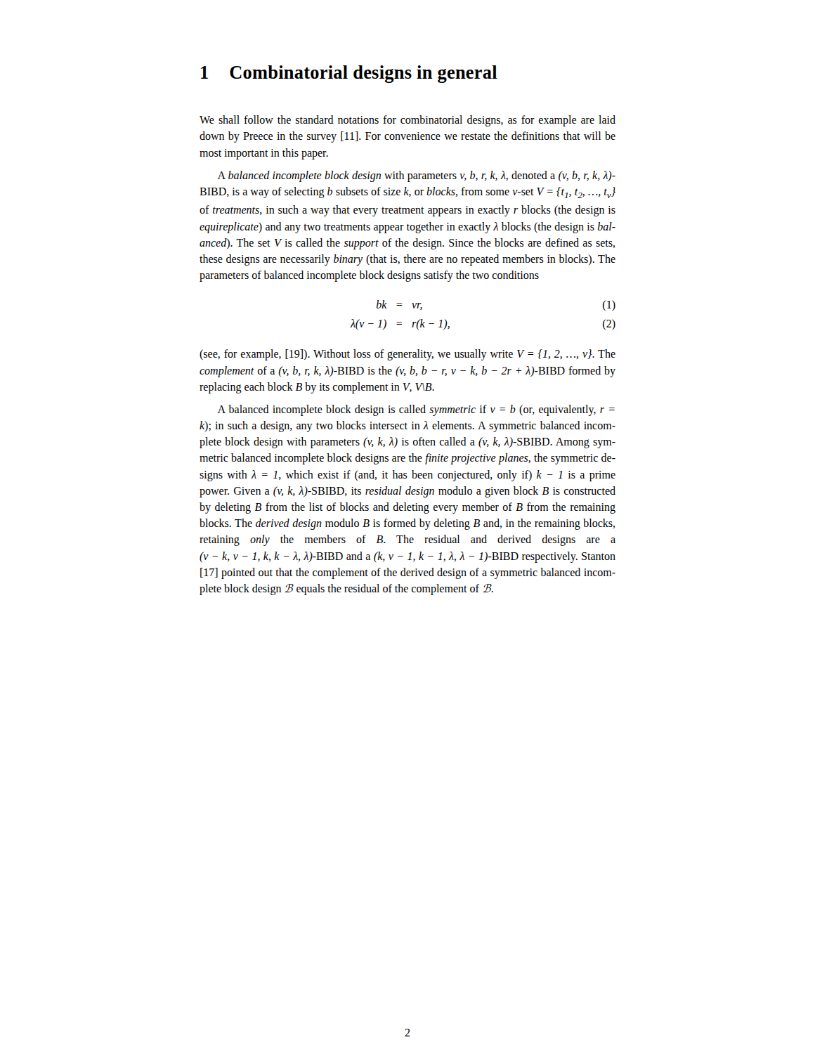1 Combinatorial designs in general
We shall follow the standard notations for combinatorial designs, as for example are laid down by Preece in the survey [11]. For convenience we restate the definitions that will be most important in this paper.
A balanced incomplete block design with parameters v, b, r, k, λ, denoted a (v, b, r, k, λ)-BIBD, is a way of selecting b subsets of size k, or blocks, from some v-set V = {t1, t2, …, tv} of treatments, in such a way that every treatment appears in exactly r blocks (the design is equireplicate) and any two treatments appear together in exactly λ blocks (the design is balanced). The set V is called the support of the design. Since the blocks are defined as sets, these designs are necessarily binary (that is, there are no repeated members in blocks). The parameters of balanced incomplete block designs satisfy the two conditions
| bk | = | vr, | (1) |
| λ(v − 1) | = | r(k − 1), | (2) |
(see, for example, [19]). Without loss of generality, we usually write V = {1, 2, …, v}. The complement of a (v, b, r, k, λ)-BIBD is the (v, b, b − r, v − k, b − 2r + λ)-BIBD formed by replacing each block B by its complement in V, V\B.
A balanced incomplete block design is called symmetric if v = b (or, equivalently, r = k); in such a design, any two blocks intersect in λ elements. A symmetric balanced incomplete block design with parameters (v, k, λ) is often called a (v, k, λ)-SBIBD. Among symmetric balanced incomplete block designs are the finite projective planes, the symmetric designs with λ = 1, which exist if (and, it has been conjectured, only if) k − 1 is a prime power. Given a (v, k, λ)-SBIBD, its residual design modulo a given block B is constructed by deleting B from the list of blocks and deleting every member of B from the remaining blocks. The derived design modulo B is formed by deleting B and, in the remaining blocks, retaining only the members of B. The residual and derived designs are a (v − k, v − 1, k, k − λ, λ)-BIBD and a (k, v − 1, k − 1, λ, λ − 1)-BIBD respectively. Stanton [17] pointed out that the complement of the derived design of a symmetric balanced incomplete block design ℬ equals the residual of the complement of ℬ.
2